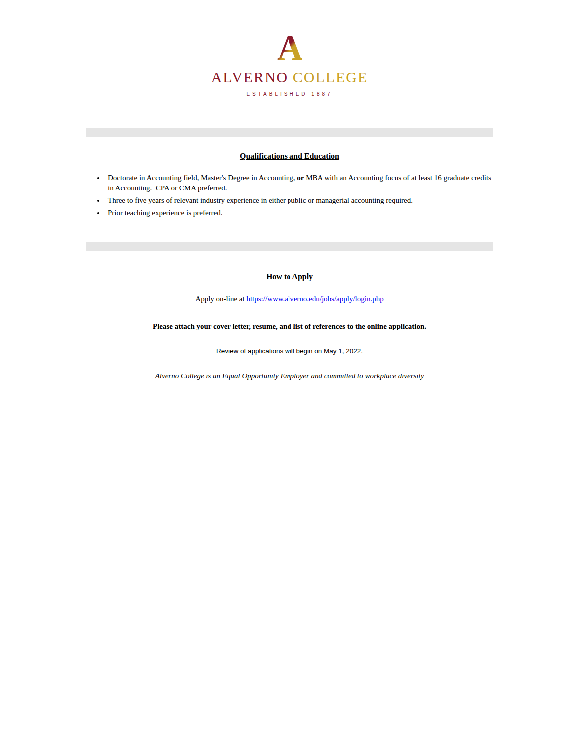A
ALVERNO COLLEGE
ESTABLISHED 1887
Qualifications and Education
Doctorate in Accounting field, Master's Degree in Accounting, or MBA with an Accounting focus of at least 16 graduate credits in Accounting. CPA or CMA preferred.
Three to five years of relevant industry experience in either public or managerial accounting required.
Prior teaching experience is preferred.
How to Apply
Apply on-line at https://www.alverno.edu/jobs/apply/login.php
Please attach your cover letter, resume, and list of references to the online application.
Review of applications will begin on May 1, 2022.
Alverno College is an Equal Opportunity Employer and committed to workplace diversity